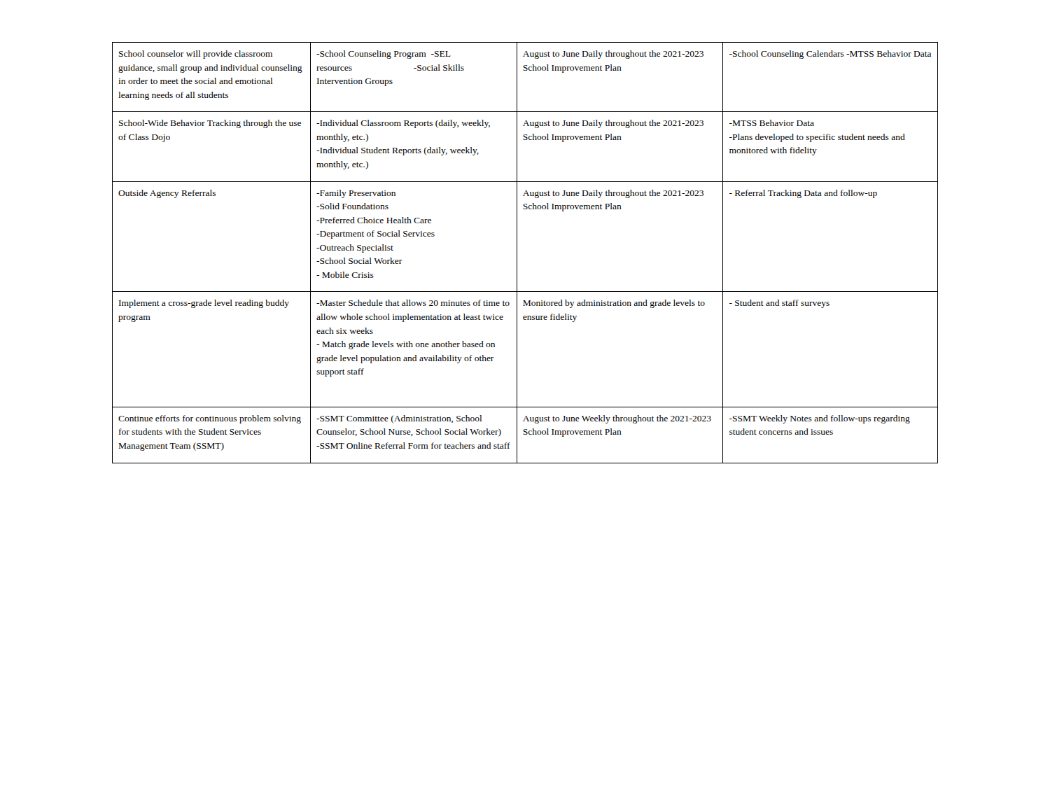| School counselor will provide classroom guidance, small group and individual counseling in order to meet the social and emotional learning needs of all students | -School Counseling Program -SEL resources -Social Skills Intervention Groups | August to June Daily throughout the 2021-2023 School Improvement Plan | -School Counseling Calendars -MTSS Behavior Data |
| School-Wide Behavior Tracking through the use of Class Dojo | -Individual Classroom Reports (daily, weekly, monthly, etc.) -Individual Student Reports (daily, weekly, monthly, etc.) | August to June Daily throughout the 2021-2023 School Improvement Plan | -MTSS Behavior Data -Plans developed to specific student needs and monitored with fidelity |
| Outside Agency Referrals | -Family Preservation -Solid Foundations -Preferred Choice Health Care -Department of Social Services -Outreach Specialist -School Social Worker - Mobile Crisis | August to June Daily throughout the 2021-2023 School Improvement Plan | - Referral Tracking Data and follow-up |
| Implement a cross-grade level reading buddy program | -Master Schedule that allows 20 minutes of time to allow whole school implementation at least twice each six weeks - Match grade levels with one another based on grade level population and availability of other support staff | Monitored by administration and grade levels to ensure fidelity | - Student and staff surveys |
| Continue efforts for continuous problem solving for students with the Student Services Management Team (SSMT) | -SSMT Committee (Administration, School Counselor, School Nurse, School Social Worker) -SSMT Online Referral Form for teachers and staff | August to June Weekly throughout the 2021-2023 School Improvement Plan | -SSMT Weekly Notes and follow-ups regarding student concerns and issues |